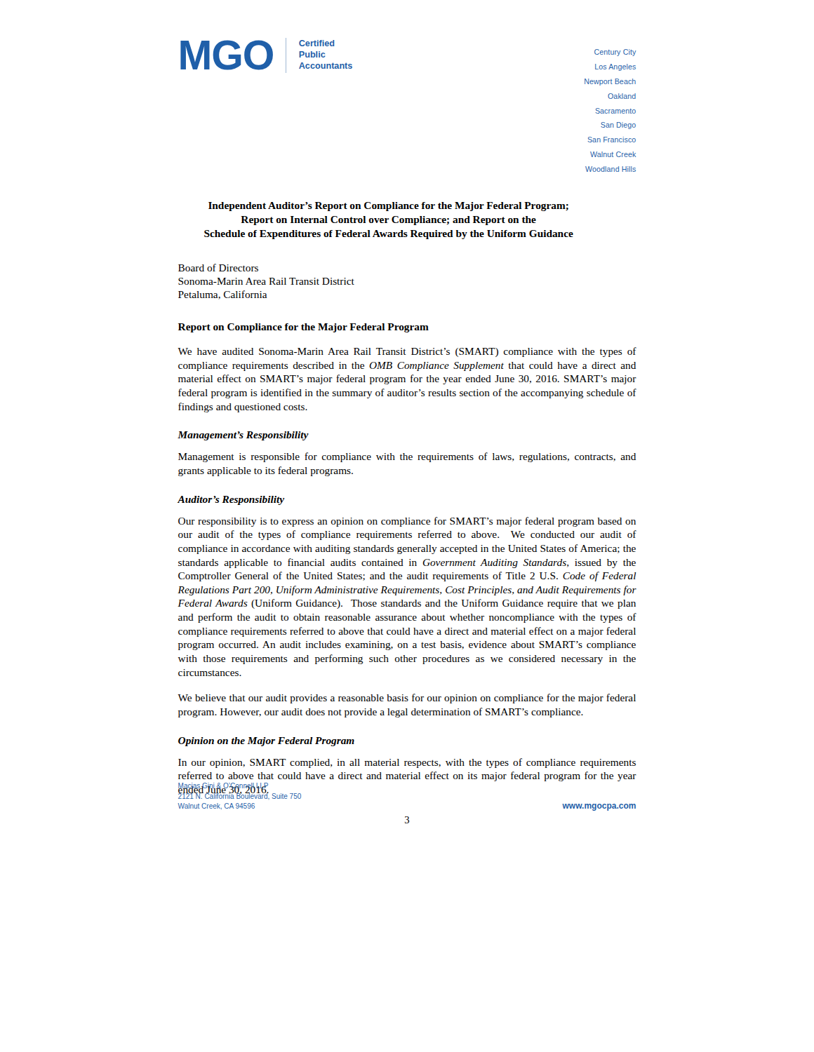MGO Certified
Public
Accountants
Century City
Los Angeles
Newport Beach
Oakland
Sacramento
San Diego
San Francisco
Walnut Creek
Woodland Hills
Independent Auditor’s Report on Compliance for the Major Federal Program;
Report on Internal Control over Compliance; and Report on the
Schedule of Expenditures of Federal Awards Required by the Uniform Guidance
Board of Directors
Sonoma-Marin Area Rail Transit District
Petaluma, California
Report on Compliance for the Major Federal Program
We have audited Sonoma-Marin Area Rail Transit District’s (SMART) compliance with the types of compliance requirements described in the OMB Compliance Supplement that could have a direct and material effect on SMART’s major federal program for the year ended June 30, 2016. SMART’s major federal program is identified in the summary of auditor’s results section of the accompanying schedule of findings and questioned costs.
Management’s Responsibility
Management is responsible for compliance with the requirements of laws, regulations, contracts, and grants applicable to its federal programs.
Auditor’s Responsibility
Our responsibility is to express an opinion on compliance for SMART’s major federal program based on our audit of the types of compliance requirements referred to above. We conducted our audit of compliance in accordance with auditing standards generally accepted in the United States of America; the standards applicable to financial audits contained in Government Auditing Standards, issued by the Comptroller General of the United States; and the audit requirements of Title 2 U.S. Code of Federal Regulations Part 200, Uniform Administrative Requirements, Cost Principles, and Audit Requirements for Federal Awards (Uniform Guidance). Those standards and the Uniform Guidance require that we plan and perform the audit to obtain reasonable assurance about whether noncompliance with the types of compliance requirements referred to above that could have a direct and material effect on a major federal program occurred. An audit includes examining, on a test basis, evidence about SMART’s compliance with those requirements and performing such other procedures as we considered necessary in the circumstances.
We believe that our audit provides a reasonable basis for our opinion on compliance for the major federal program. However, our audit does not provide a legal determination of SMART’s compliance.
Opinion on the Major Federal Program
In our opinion, SMART complied, in all material respects, with the types of compliance requirements referred to above that could have a direct and material effect on its major federal program for the year ended June 30, 2016.
Macias Gini & O’Connell LLP
2121 N. California Boulevard, Suite 750
Walnut Creek, CA 94596
www.mgocpa.com
3